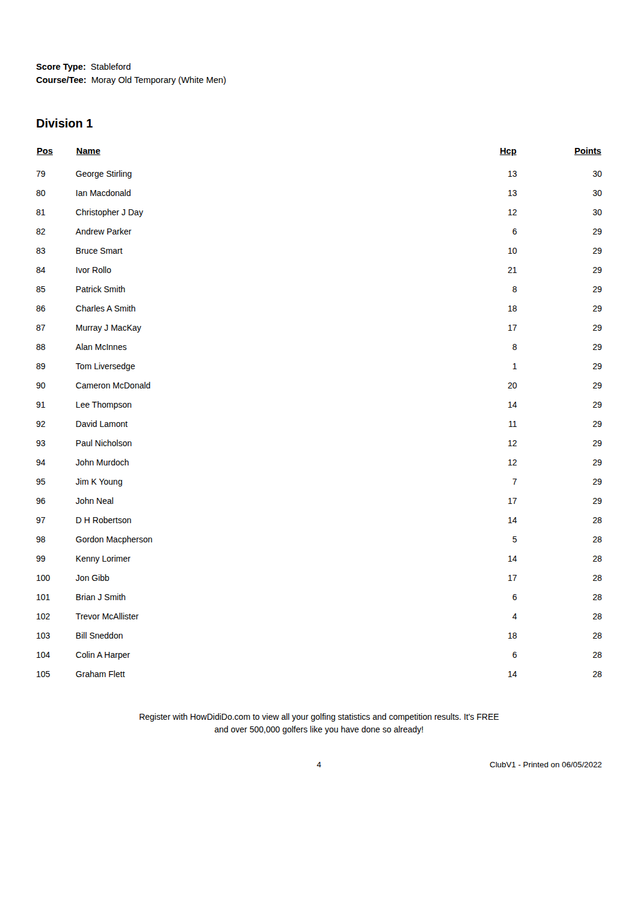Score Type: Stableford
Course/Tee: Moray Old Temporary (White Men)
Division 1
| Pos | Name | Hcp | Points |
| --- | --- | --- | --- |
| 79 | George Stirling | 13 | 30 |
| 80 | Ian Macdonald | 13 | 30 |
| 81 | Christopher J Day | 12 | 30 |
| 82 | Andrew Parker | 6 | 29 |
| 83 | Bruce Smart | 10 | 29 |
| 84 | Ivor Rollo | 21 | 29 |
| 85 | Patrick Smith | 8 | 29 |
| 86 | Charles A Smith | 18 | 29 |
| 87 | Murray J MacKay | 17 | 29 |
| 88 | Alan McInnes | 8 | 29 |
| 89 | Tom Liversedge | 1 | 29 |
| 90 | Cameron McDonald | 20 | 29 |
| 91 | Lee Thompson | 14 | 29 |
| 92 | David Lamont | 11 | 29 |
| 93 | Paul Nicholson | 12 | 29 |
| 94 | John Murdoch | 12 | 29 |
| 95 | Jim K Young | 7 | 29 |
| 96 | John Neal | 17 | 29 |
| 97 | D H Robertson | 14 | 28 |
| 98 | Gordon Macpherson | 5 | 28 |
| 99 | Kenny Lorimer | 14 | 28 |
| 100 | Jon Gibb | 17 | 28 |
| 101 | Brian J Smith | 6 | 28 |
| 102 | Trevor McAllister | 4 | 28 |
| 103 | Bill Sneddon | 18 | 28 |
| 104 | Colin A Harper | 6 | 28 |
| 105 | Graham Flett | 14 | 28 |
Register with HowDidiDo.com to view all your golfing statistics and competition results. It's FREE
and over 500,000 golfers like you have done so already!
4 ClubV1 - Printed on 06/05/2022